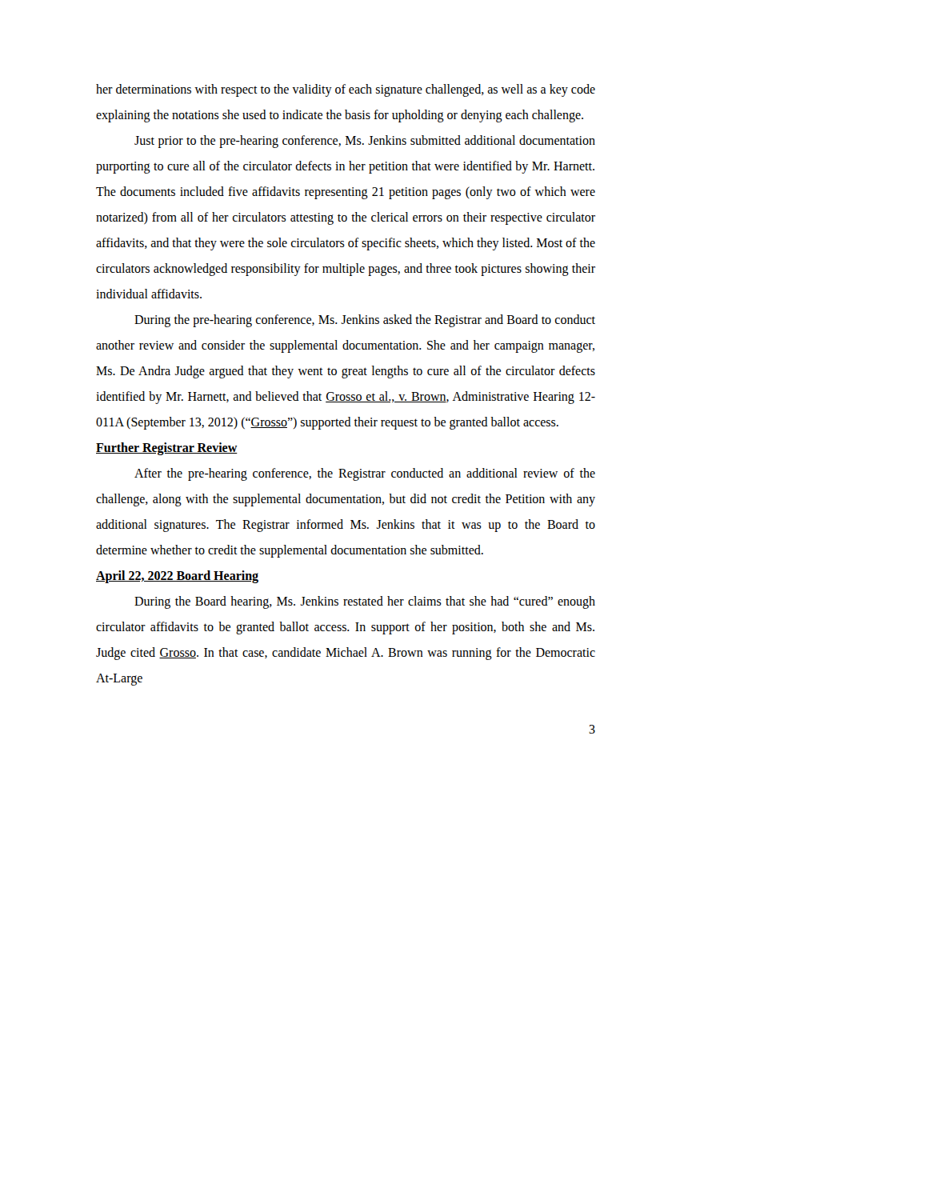her determinations with respect to the validity of each signature challenged, as well as a key code explaining the notations she used to indicate the basis for upholding or denying each challenge.
Just prior to the pre-hearing conference, Ms. Jenkins submitted additional documentation purporting to cure all of the circulator defects in her petition that were identified by Mr. Harnett. The documents included five affidavits representing 21 petition pages (only two of which were notarized) from all of her circulators attesting to the clerical errors on their respective circulator affidavits, and that they were the sole circulators of specific sheets, which they listed. Most of the circulators acknowledged responsibility for multiple pages, and three took pictures showing their individual affidavits.
During the pre-hearing conference, Ms. Jenkins asked the Registrar and Board to conduct another review and consider the supplemental documentation. She and her campaign manager, Ms. De Andra Judge argued that they went to great lengths to cure all of the circulator defects identified by Mr. Harnett, and believed that Grosso et al., v. Brown, Administrative Hearing 12-011A (September 13, 2012) (“Grosso”) supported their request to be granted ballot access.
Further Registrar Review
After the pre-hearing conference, the Registrar conducted an additional review of the challenge, along with the supplemental documentation, but did not credit the Petition with any additional signatures. The Registrar informed Ms. Jenkins that it was up to the Board to determine whether to credit the supplemental documentation she submitted.
April 22, 2022 Board Hearing
During the Board hearing, Ms. Jenkins restated her claims that she had “cured” enough circulator affidavits to be granted ballot access. In support of her position, both she and Ms. Judge cited Grosso. In that case, candidate Michael A. Brown was running for the Democratic At-Large
3